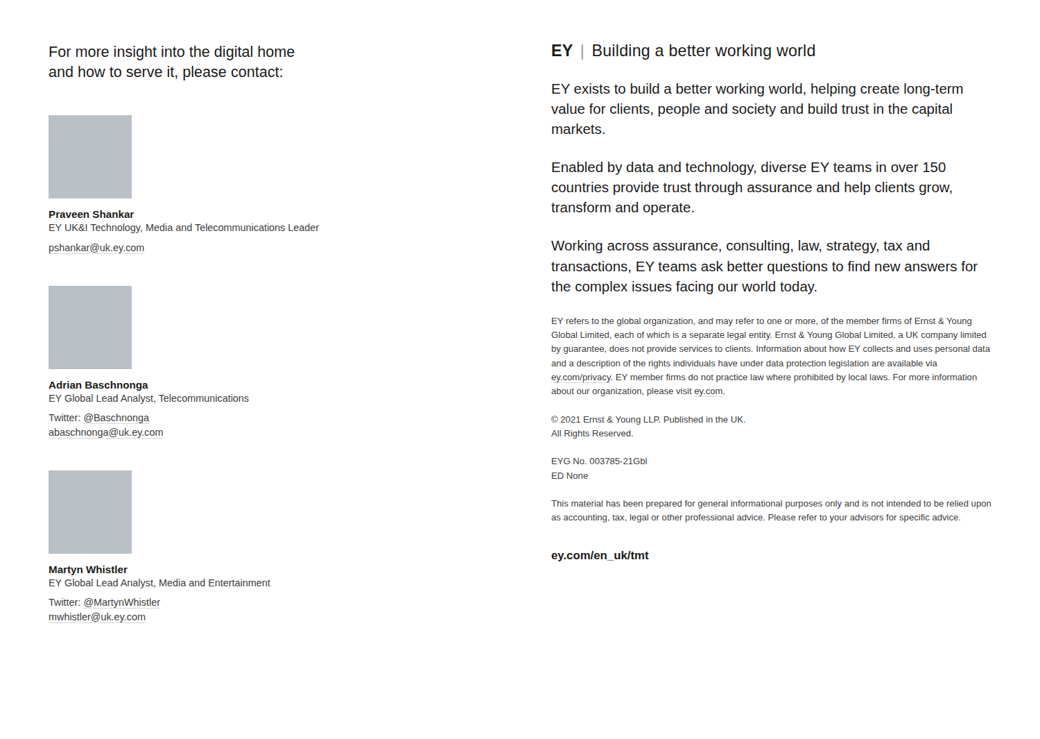For more insight into the digital home and how to serve it, please contact:
Praveen Shankar
EY UK&I Technology, Media and Telecommunications Leader
pshankar@uk.ey.com
Adrian Baschnonga
EY Global Lead Analyst, Telecommunications
Twitter: @Baschnonga
abaschnonga@uk.ey.com
Martyn Whistler
EY Global Lead Analyst, Media and Entertainment
Twitter: @MartynWhistler
mwhistler@uk.ey.com
EY|Building a better working world
EY exists to build a better working world, helping create long-term value for clients, people and society and build trust in the capital markets.
Enabled by data and technology, diverse EY teams in over 150 countries provide trust through assurance and help clients grow, transform and operate.
Working across assurance, consulting, law, strategy, tax and transactions, EY teams ask better questions to find new answers for the complex issues facing our world today.
EY refers to the global organization, and may refer to one or more, of the member firms of Ernst & Young Global Limited, each of which is a separate legal entity. Ernst & Young Global Limited, a UK company limited by guarantee, does not provide services to clients. Information about how EY collects and uses personal data and a description of the rights individuals have under data protection legislation are available via ey.com/privacy. EY member firms do not practice law where prohibited by local laws. For more information about our organization, please visit ey.com.
© 2021 Ernst & Young LLP. Published in the UK.
All Rights Reserved.
EYG No. 003785-21Gbl
ED None
This material has been prepared for general informational purposes only and is not intended to be relied upon as accounting, tax, legal or other professional advice. Please refer to your advisors for specific advice.
ey.com/en_uk/tmt